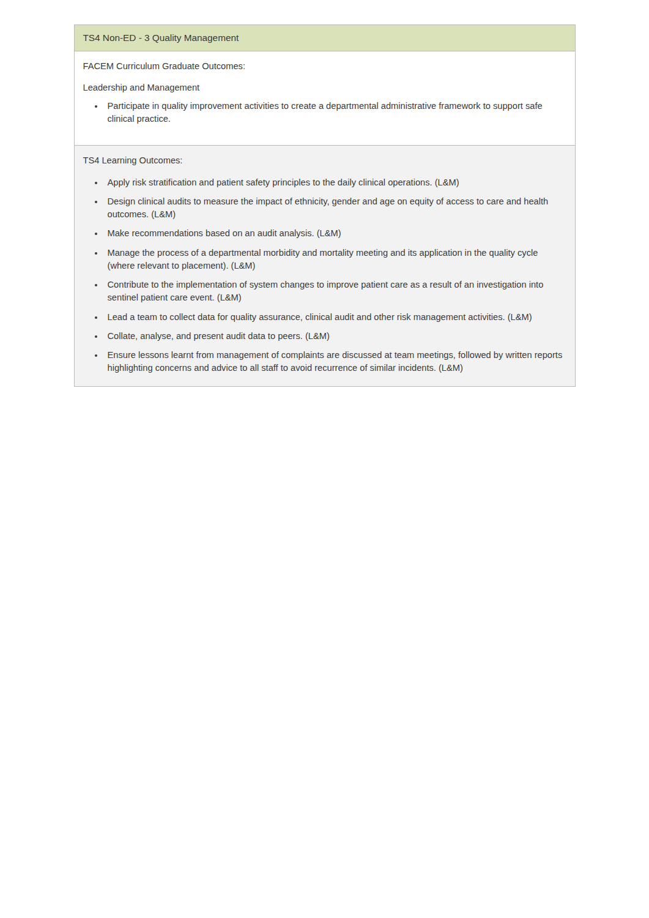TS4 Non-ED - 3 Quality Management
FACEM Curriculum Graduate Outcomes:
Leadership and Management
Participate in quality improvement activities to create a departmental administrative framework to support safe clinical practice.
TS4 Learning Outcomes:
Apply risk stratification and patient safety principles to the daily clinical operations. (L&M)
Design clinical audits to measure the impact of ethnicity, gender and age on equity of access to care and health outcomes. (L&M)
Make recommendations based on an audit analysis. (L&M)
Manage the process of a departmental morbidity and mortality meeting and its application in the quality cycle (where relevant to placement). (L&M)
Contribute to the implementation of system changes to improve patient care as a result of an investigation into sentinel patient care event. (L&M)
Lead a team to collect data for quality assurance, clinical audit and other risk management activities. (L&M)
Collate, analyse, and present audit data to peers. (L&M)
Ensure lessons learnt from management of complaints are discussed at team meetings, followed by written reports highlighting concerns and advice to all staff to avoid recurrence of similar incidents. (L&M)